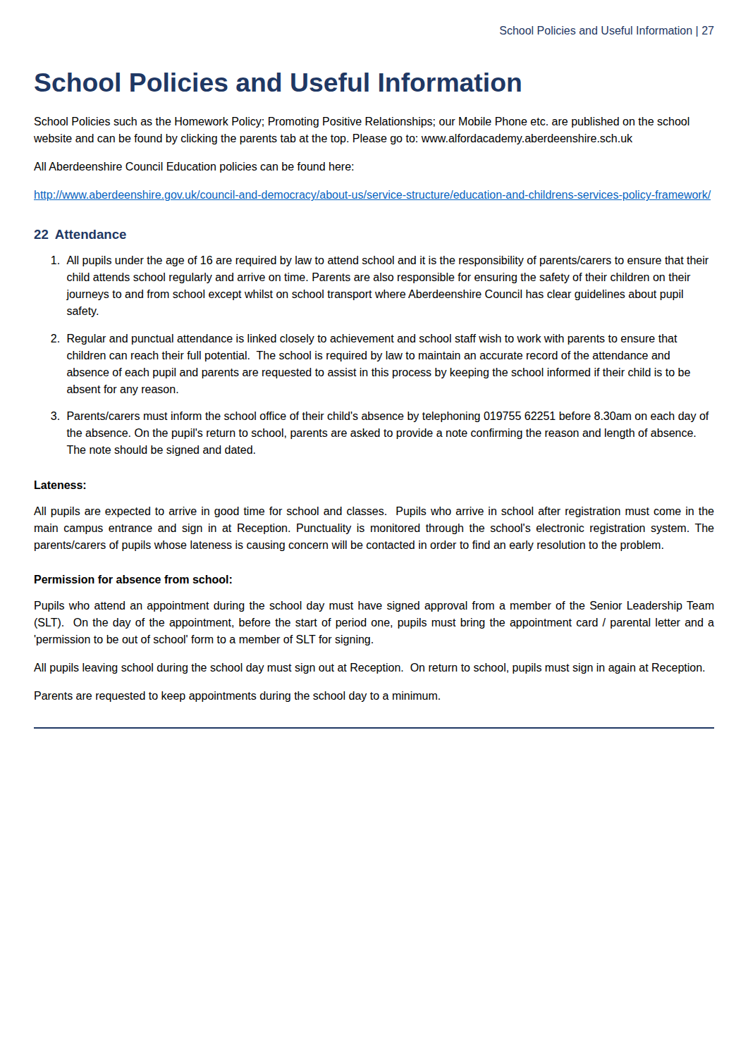School Policies and Useful Information | 27
School Policies and Useful Information
School Policies such as the Homework Policy; Promoting Positive Relationships; our Mobile Phone etc. are published on the school website and can be found by clicking the parents tab at the top. Please go to: www.alfordacademy.aberdeenshire.sch.uk
All Aberdeenshire Council Education policies can be found here:
http://www.aberdeenshire.gov.uk/council-and-democracy/about-us/service-structure/education-and-childrens-services-policy-framework/
22 Attendance
All pupils under the age of 16 are required by law to attend school and it is the responsibility of parents/carers to ensure that their child attends school regularly and arrive on time. Parents are also responsible for ensuring the safety of their children on their journeys to and from school except whilst on school transport where Aberdeenshire Council has clear guidelines about pupil safety.
Regular and punctual attendance is linked closely to achievement and school staff wish to work with parents to ensure that children can reach their full potential. The school is required by law to maintain an accurate record of the attendance and absence of each pupil and parents are requested to assist in this process by keeping the school informed if their child is to be absent for any reason.
Parents/carers must inform the school office of their child's absence by telephoning 019755 62251 before 8.30am on each day of the absence. On the pupil's return to school, parents are asked to provide a note confirming the reason and length of absence. The note should be signed and dated.
Lateness:
All pupils are expected to arrive in good time for school and classes. Pupils who arrive in school after registration must come in the main campus entrance and sign in at Reception. Punctuality is monitored through the school's electronic registration system. The parents/carers of pupils whose lateness is causing concern will be contacted in order to find an early resolution to the problem.
Permission for absence from school:
Pupils who attend an appointment during the school day must have signed approval from a member of the Senior Leadership Team (SLT). On the day of the appointment, before the start of period one, pupils must bring the appointment card / parental letter and a 'permission to be out of school' form to a member of SLT for signing.
All pupils leaving school during the school day must sign out at Reception. On return to school, pupils must sign in again at Reception.
Parents are requested to keep appointments during the school day to a minimum.